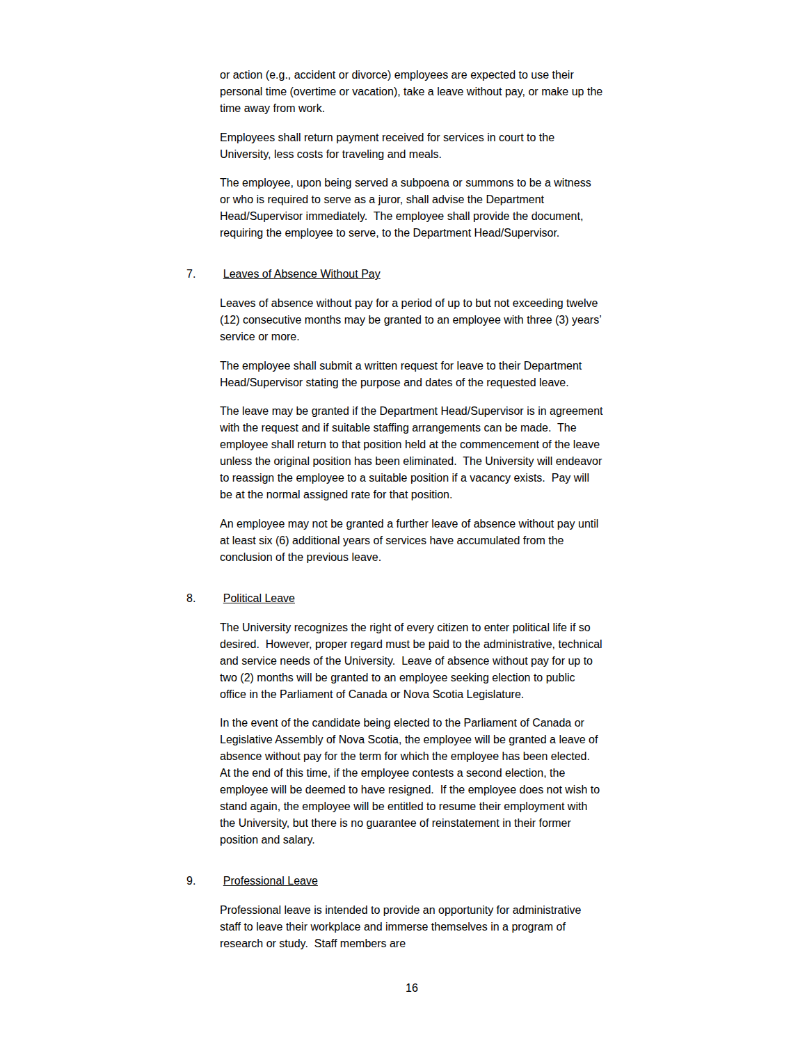or action (e.g., accident or divorce) employees are expected to use their personal time (overtime or vacation), take a leave without pay, or make up the time away from work.
Employees shall return payment received for services in court to the University, less costs for traveling and meals.
The employee, upon being served a subpoena or summons to be a witness or who is required to serve as a juror, shall advise the Department Head/Supervisor immediately. The employee shall provide the document, requiring the employee to serve, to the Department Head/Supervisor.
7. Leaves of Absence Without Pay
Leaves of absence without pay for a period of up to but not exceeding twelve (12) consecutive months may be granted to an employee with three (3) years’ service or more.
The employee shall submit a written request for leave to their Department Head/Supervisor stating the purpose and dates of the requested leave.
The leave may be granted if the Department Head/Supervisor is in agreement with the request and if suitable staffing arrangements can be made. The employee shall return to that position held at the commencement of the leave unless the original position has been eliminated. The University will endeavor to reassign the employee to a suitable position if a vacancy exists. Pay will be at the normal assigned rate for that position.
An employee may not be granted a further leave of absence without pay until at least six (6) additional years of services have accumulated from the conclusion of the previous leave.
8. Political Leave
The University recognizes the right of every citizen to enter political life if so desired. However, proper regard must be paid to the administrative, technical and service needs of the University. Leave of absence without pay for up to two (2) months will be granted to an employee seeking election to public office in the Parliament of Canada or Nova Scotia Legislature.
In the event of the candidate being elected to the Parliament of Canada or Legislative Assembly of Nova Scotia, the employee will be granted a leave of absence without pay for the term for which the employee has been elected. At the end of this time, if the employee contests a second election, the employee will be deemed to have resigned. If the employee does not wish to stand again, the employee will be entitled to resume their employment with the University, but there is no guarantee of reinstatement in their former position and salary.
9. Professional Leave
Professional leave is intended to provide an opportunity for administrative staff to leave their workplace and immerse themselves in a program of research or study. Staff members are
16